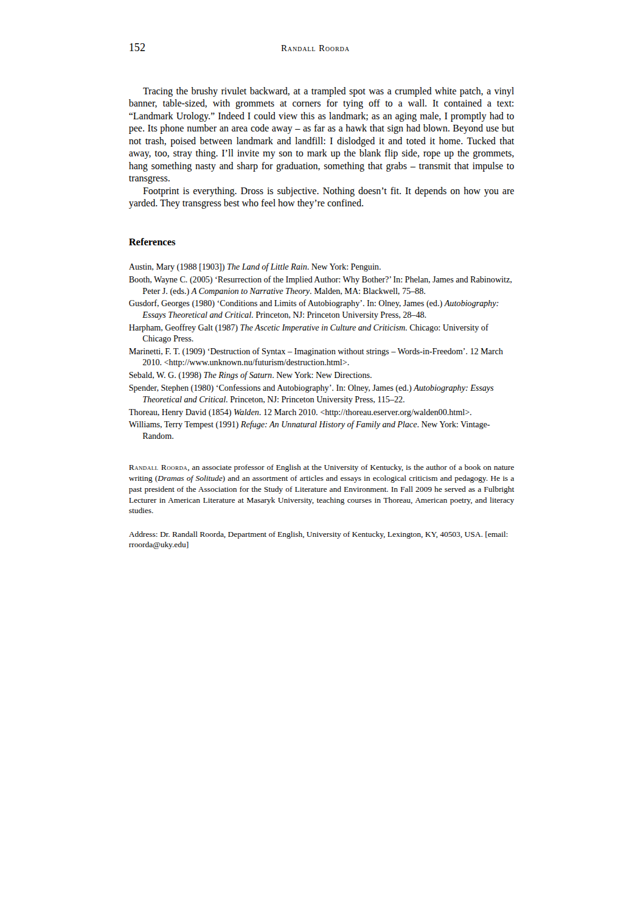152
Randall Roorda
Tracing the brushy rivulet backward, at a trampled spot was a crumpled white patch, a vinyl banner, table-sized, with grommets at corners for tying off to a wall. It contained a text: “Landmark Urology.” Indeed I could view this as landmark; as an aging male, I promptly had to pee. Its phone number an area code away – as far as a hawk that sign had blown. Beyond use but not trash, poised between landmark and landfill: I dislodged it and toted it home. Tucked that away, too, stray thing. I’ll invite my son to mark up the blank flip side, rope up the grommets, hang something nasty and sharp for graduation, something that grabs – transmit that impulse to transgress.
Footprint is everything. Dross is subjective. Nothing doesn’t fit. It depends on how you are yarded. They transgress best who feel how they’re confined.
References
Austin, Mary (1988 [1903]) The Land of Little Rain. New York: Penguin.
Booth, Wayne C. (2005) ‘Resurrection of the Implied Author: Why Bother?’ In: Phelan, James and Rabinowitz, Peter J. (eds.) A Companion to Narrative Theory. Malden, MA: Blackwell, 75–88.
Gusdorf, Georges (1980) ‘Conditions and Limits of Autobiography’. In: Olney, James (ed.) Autobiography: Essays Theoretical and Critical. Princeton, NJ: Princeton University Press, 28–48.
Harpham, Geoffrey Galt (1987) The Ascetic Imperative in Culture and Criticism. Chicago: University of Chicago Press.
Marinetti, F. T. (1909) ‘Destruction of Syntax – Imagination without strings – Words-in-Freedom’. 12 March 2010. <http://www.unknown.nu/futurism/destruction.html>.
Sebald, W. G. (1998) The Rings of Saturn. New York: New Directions.
Spender, Stephen (1980) ‘Confessions and Autobiography’. In: Olney, James (ed.) Autobiography: Essays Theoretical and Critical. Princeton, NJ: Princeton University Press, 115–22.
Thoreau, Henry David (1854) Walden. 12 March 2010. <http://thoreau.eserver.org/walden00.html>.
Williams, Terry Tempest (1991) Refuge: An Unnatural History of Family and Place. New York: Vintage-Random.
Randall Roorda, an associate professor of English at the University of Kentucky, is the author of a book on nature writing (Dramas of Solitude) and an assortment of articles and essays in ecological criticism and pedagogy. He is a past president of the Association for the Study of Literature and Environment. In Fall 2009 he served as a Fulbright Lecturer in American Literature at Masaryk University, teaching courses in Thoreau, American poetry, and literacy studies.
Address: Dr. Randall Roorda, Department of English, University of Kentucky, Lexington, KY, 40503, USA. [email: rroorda@uky.edu]